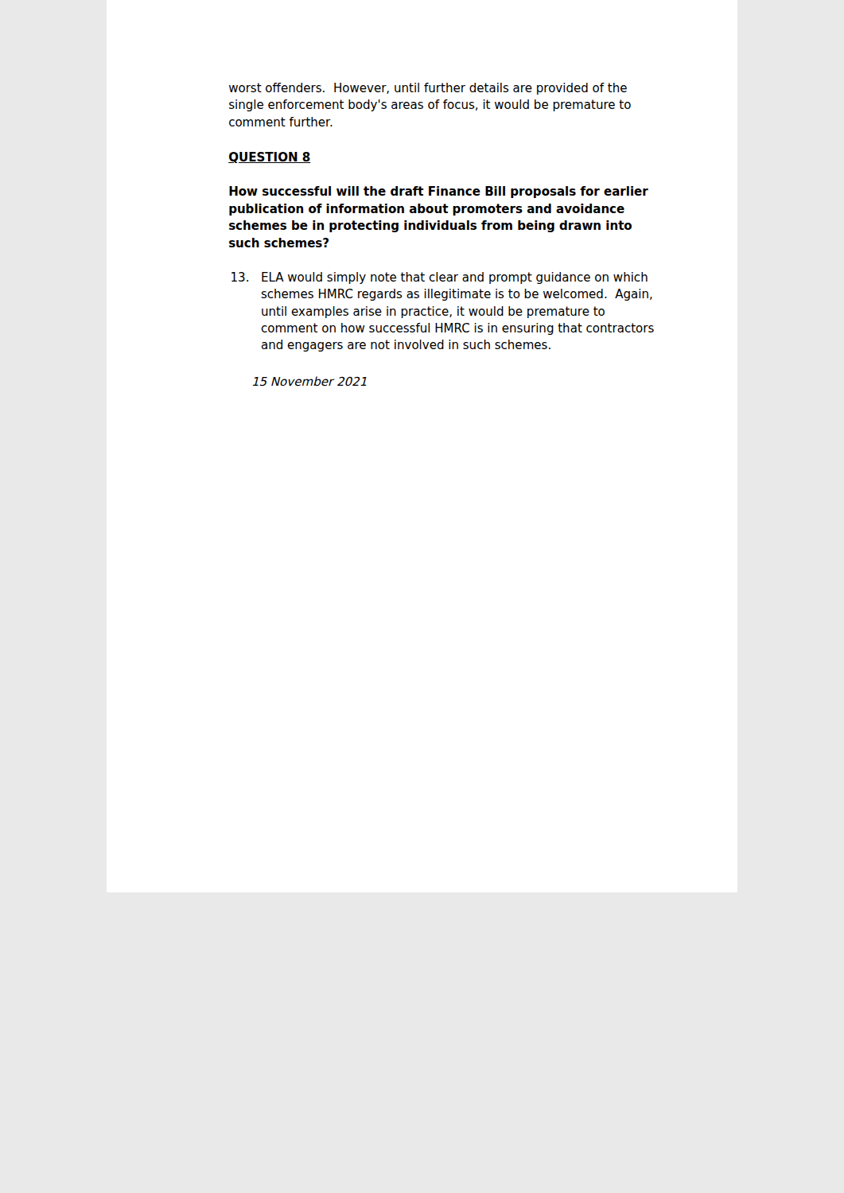worst offenders. However, until further details are provided of the single enforcement body's areas of focus, it would be premature to comment further.
QUESTION 8
How successful will the draft Finance Bill proposals for earlier publication of information about promoters and avoidance schemes be in protecting individuals from being drawn into such schemes?
13.
ELA would simply note that clear and prompt guidance on which schemes HMRC regards as illegitimate is to be welcomed. Again, until examples arise in practice, it would be premature to comment on how successful HMRC is in ensuring that contractors and engagers are not involved in such schemes.
15 November 2021